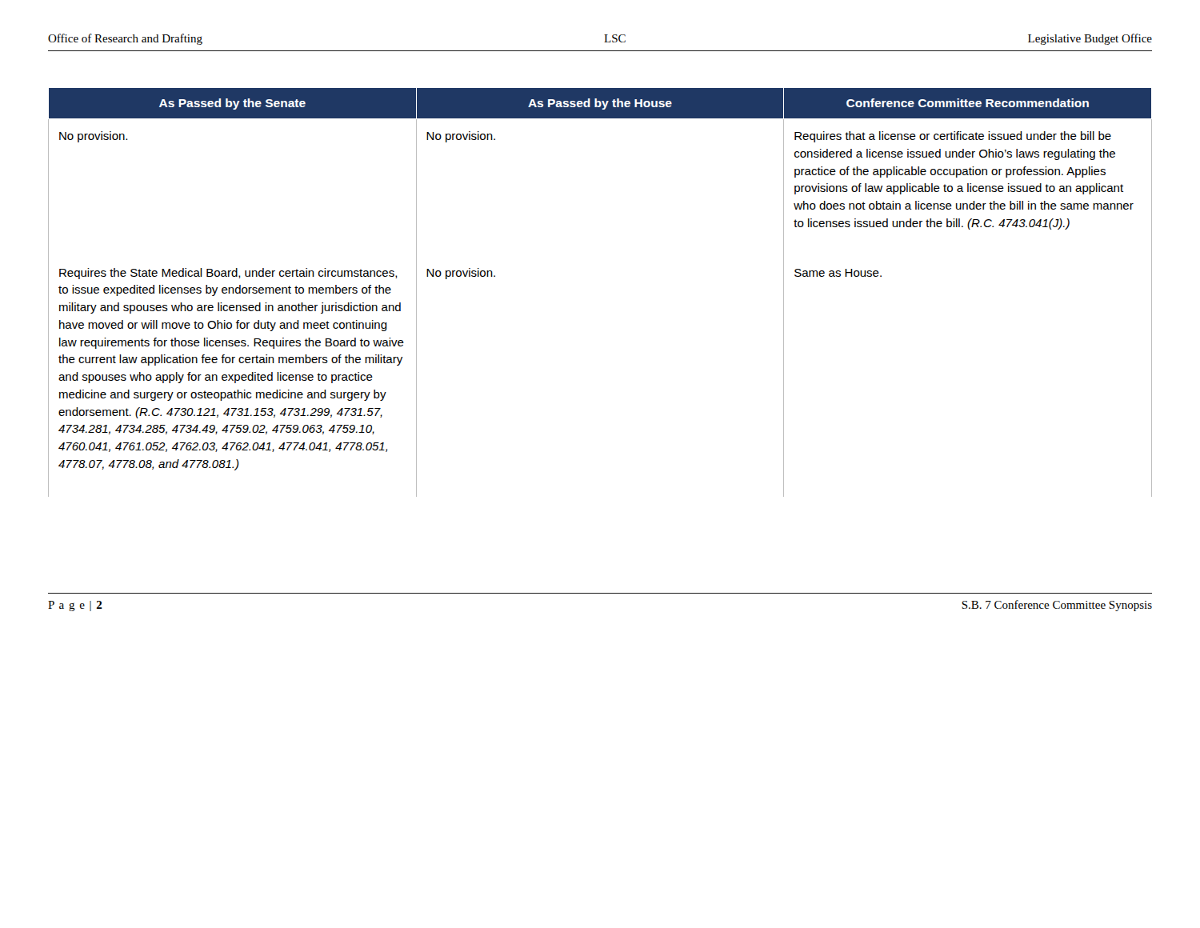Office of Research and Drafting
LSC
Legislative Budget Office
| As Passed by the Senate | As Passed by the House | Conference Committee Recommendation |
| --- | --- | --- |
| No provision. | No provision. | Requires that a license or certificate issued under the bill be considered a license issued under Ohio’s laws regulating the practice of the applicable occupation or profession. Applies provisions of law applicable to a license issued to an applicant who does not obtain a license under the bill in the same manner to licenses issued under the bill. (R.C. 4743.041(J).) |
| Requires the State Medical Board, under certain circumstances, to issue expedited licenses by endorsement to members of the military and spouses who are licensed in another jurisdiction and have moved or will move to Ohio for duty and meet continuing law requirements for those licenses. Requires the Board to waive the current law application fee for certain members of the military and spouses who apply for an expedited license to practice medicine and surgery or osteopathic medicine and surgery by endorsement. (R.C. 4730.121, 4731.153, 4731.299, 4731.57, 4734.281, 4734.285, 4734.49, 4759.02, 4759.063, 4759.10, 4760.041, 4761.052, 4762.03, 4762.041, 4774.041, 4778.051, 4778.07, 4778.08, and 4778.081.) | No provision. | Same as House. |
P a g e | 2
S.B. 7 Conference Committee Synopsis